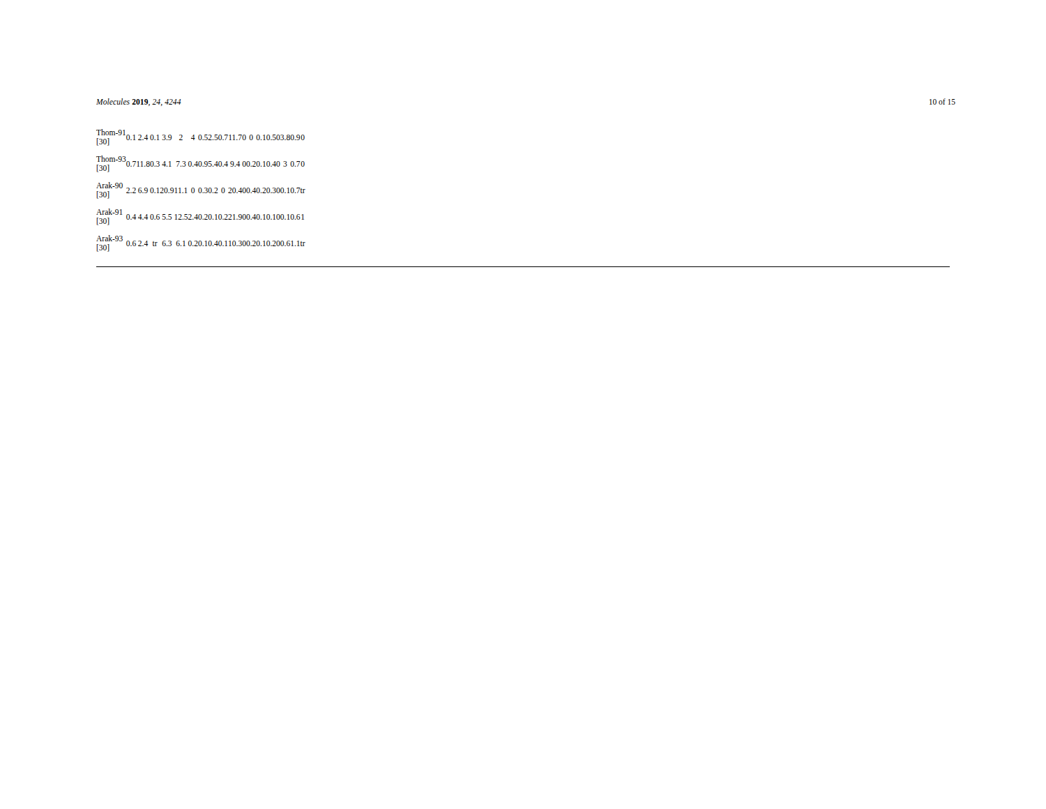Molecules 2019, 24, 4244
10 of 15
| Thom-91 [30] | 0.1 | 2.4 | 0.1 | 3.9 | 2 | 4 | 0.5 | 2.5 | 0.7 | 11.7 | 0 | 0 | 0.1 | 0.5 | 0 | 3.8 | 0.9 | 0 |
| Thom-93 [30] | 0.7 | 11.8 | 0.3 | 4.1 | 7.3 | 0.4 | 0.9 | 5.4 | 0.4 | 9.4 | 0 | 0.2 | 0.1 | 0.4 | 0 | 3 | 0.7 | 0 |
| Arak-90 [30] | 2.2 | 6.9 | 0.1 | 20.9 | 11.1 | 0 | 0.3 | 0.2 | 0 | 20.4 | 0 | 0.4 | 0.2 | 0.3 | 0 | 0.1 | 0.7 | tr |
| Arak-91 [30] | 0.4 | 4.4 | 0.6 | 5.5 | 12.5 | 2.4 | 0.2 | 0.1 | 0.2 | 21.9 | 0 | 0.4 | 0.1 | 0.1 | 0 | 0.1 | 0.6 | 1 |
| Arak-93 [30] | 0.6 | 2.4 | tr | 6.3 | 6.1 | 0.2 | 0.1 | 0.4 | 0.1 | 10.3 | 0 | 0.2 | 0.1 | 0.2 | 0 | 0.6 | 1.1 | tr |